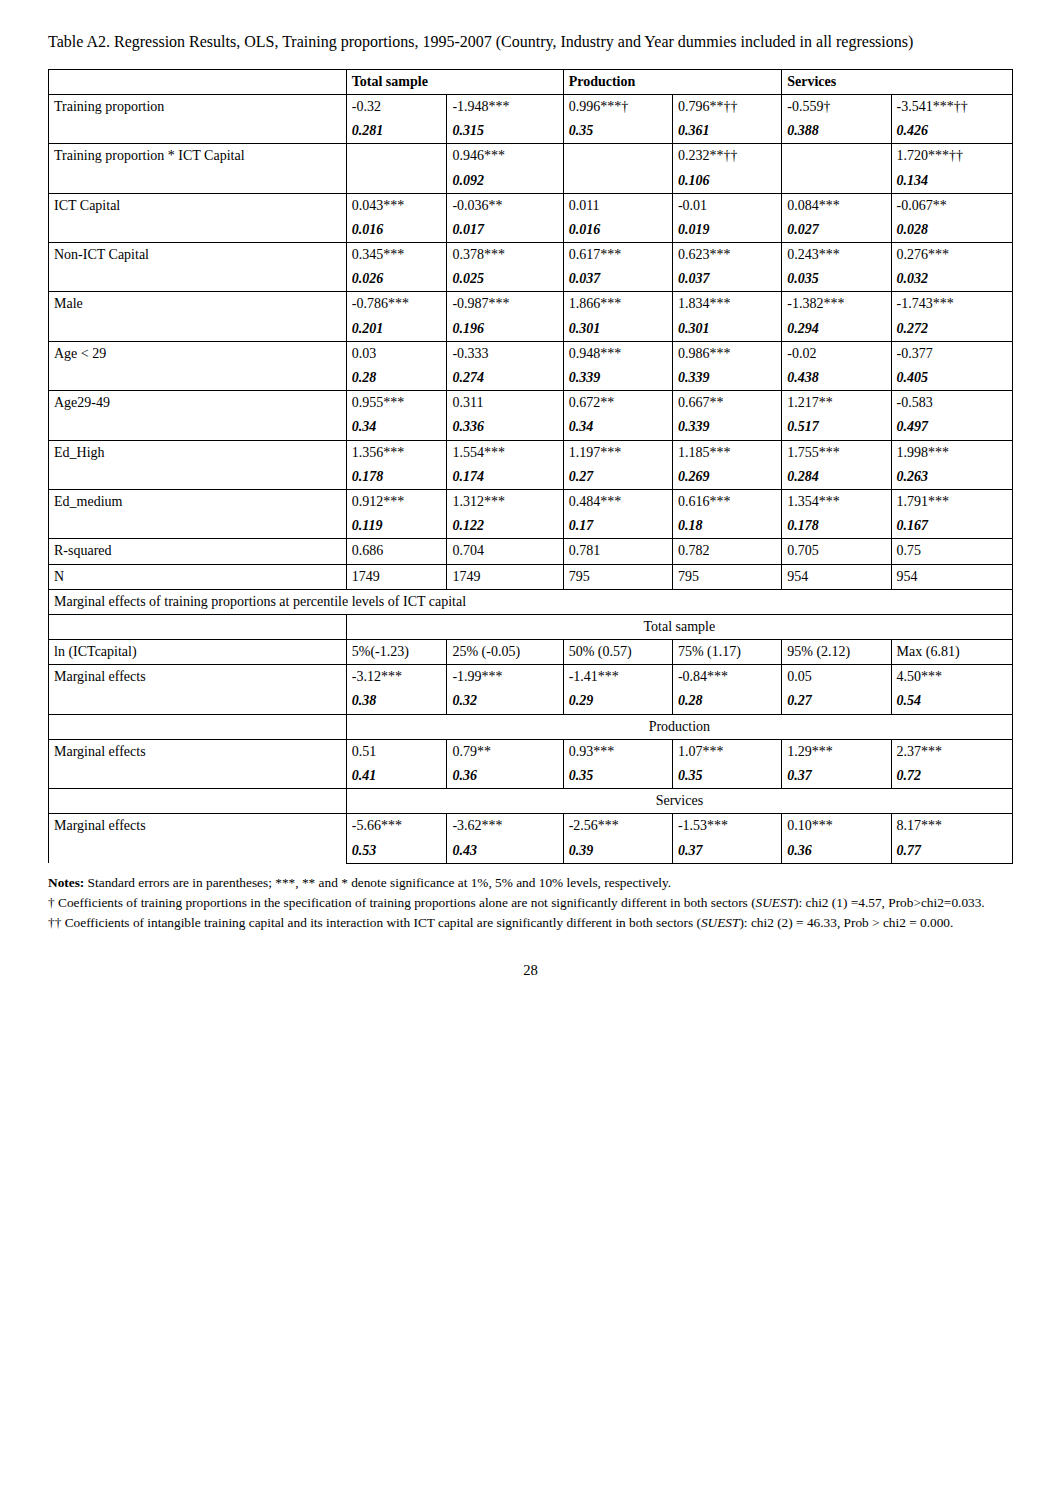Table A2. Regression Results, OLS, Training proportions, 1995-2007 (Country, Industry and Year dummies included in all regressions)
| | Total sample | Production | Services |
| --- | --- | --- | --- |
| Training proportion | -0.32 | -1.948*** | 0.996***† | 0.796**†† | -0.559† | -3.541***†† |
| 0.281 | 0.315 | 0.35 | 0.361 | 0.388 | 0.426 |
| Training proportion * ICT Capital | | 0.946*** | | 0.232**†† | | 1.720***†† |
| | 0.092 | | 0.106 | | 0.134 |
| ICT Capital | 0.043*** | -0.036** | 0.011 | -0.01 | 0.084*** | -0.067** |
| 0.016 | 0.017 | 0.016 | 0.019 | 0.027 | 0.028 |
| Non-ICT Capital | 0.345*** | 0.378*** | 0.617*** | 0.623*** | 0.243*** | 0.276*** |
| 0.026 | 0.025 | 0.037 | 0.037 | 0.035 | 0.032 |
| Male | -0.786*** | -0.987*** | 1.866*** | 1.834*** | -1.382*** | -1.743*** |
| 0.201 | 0.196 | 0.301 | 0.301 | 0.294 | 0.272 |
| Age < 29 | 0.03 | -0.333 | 0.948*** | 0.986*** | -0.02 | -0.377 |
| 0.28 | 0.274 | 0.339 | 0.339 | 0.438 | 0.405 |
| Age29-49 | 0.955*** | 0.311 | 0.672** | 0.667** | 1.217** | -0.583 |
| 0.34 | 0.336 | 0.34 | 0.339 | 0.517 | 0.497 |
| Ed_High | 1.356*** | 1.554*** | 1.197*** | 1.185*** | 1.755*** | 1.998*** |
| 0.178 | 0.174 | 0.27 | 0.269 | 0.284 | 0.263 |
| Ed_medium | 0.912*** | 1.312*** | 0.484*** | 0.616*** | 1.354*** | 1.791*** |
| 0.119 | 0.122 | 0.17 | 0.18 | 0.178 | 0.167 |
| R-squared | 0.686 | 0.704 | 0.781 | 0.782 | 0.705 | 0.75 |
| N | 1749 | 1749 | 795 | 795 | 954 | 954 |
| Marginal effects of training proportions at percentile levels of ICT capital |
| | Total sample |
| ln (ICTcapital) | 5%(-1.23) | 25% (-0.05) | 50% (0.57) | 75% (1.17) | 95% (2.12) | Max (6.81) |
| Marginal effects | -3.12*** | -1.99*** | -1.41*** | -0.84*** | 0.05 | 4.50*** |
| 0.38 | 0.32 | 0.29 | 0.28 | 0.27 | 0.54 |
| | Production |
| Marginal effects | 0.51 | 0.79** | 0.93*** | 1.07*** | 1.29*** | 2.37*** |
| 0.41 | 0.36 | 0.35 | 0.35 | 0.37 | 0.72 |
| | Services |
| Marginal effects | -5.66*** | -3.62*** | -2.56*** | -1.53*** | 0.10*** | 8.17*** |
| 0.53 | 0.43 | 0.39 | 0.37 | 0.36 | 0.77 |
Notes: Standard errors are in parentheses; ***, ** and * denote significance at 1%, 5% and 10% levels, respectively.
† Coefficients of training proportions in the specification of training proportions alone are not significantly different in both sectors (SUEST): chi2 (1) =4.57, Prob>chi2=0.033.
†† Coefficients of intangible training capital and its interaction with ICT capital are significantly different in both sectors (SUEST): chi2 (2) = 46.33, Prob > chi2 = 0.000.
28